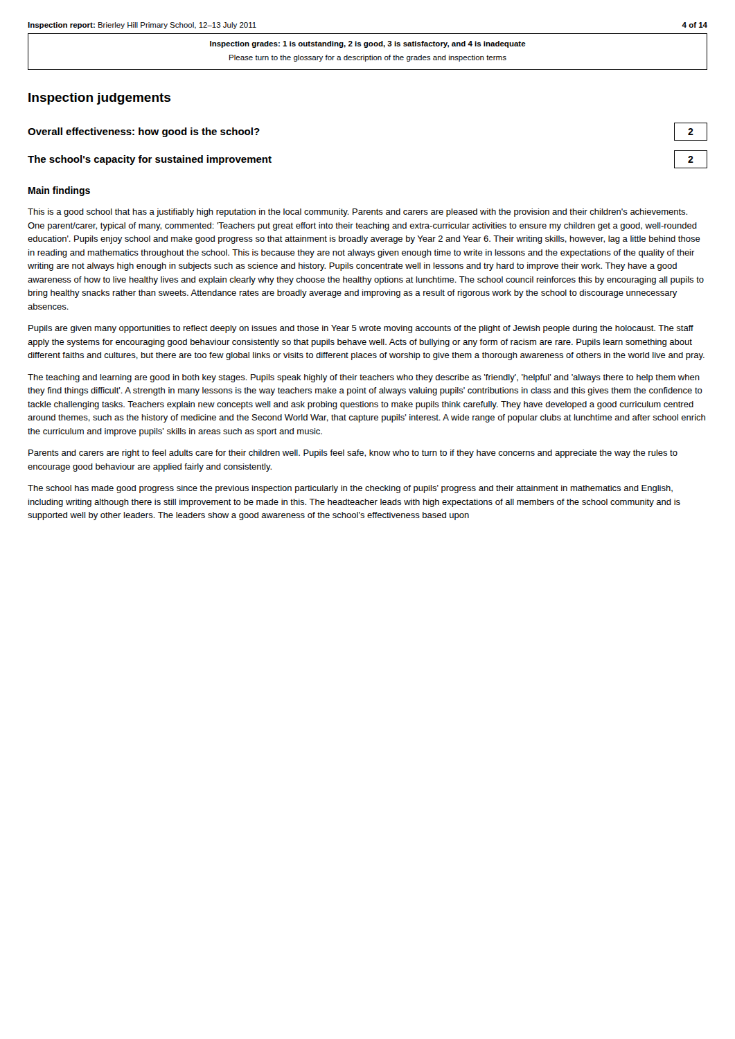Inspection report: Brierley Hill Primary School, 12–13 July 2011
4 of 14
Inspection grades: 1 is outstanding, 2 is good, 3 is satisfactory, and 4 is inadequate
Please turn to the glossary for a description of the grades and inspection terms
Inspection judgements
Overall effectiveness: how good is the school?
2
The school's capacity for sustained improvement
2
Main findings
This is a good school that has a justifiably high reputation in the local community. Parents and carers are pleased with the provision and their children's achievements. One parent/carer, typical of many, commented: 'Teachers put great effort into their teaching and extra-curricular activities to ensure my children get a good, well-rounded education'. Pupils enjoy school and make good progress so that attainment is broadly average by Year 2 and Year 6. Their writing skills, however, lag a little behind those in reading and mathematics throughout the school. This is because they are not always given enough time to write in lessons and the expectations of the quality of their writing are not always high enough in subjects such as science and history. Pupils concentrate well in lessons and try hard to improve their work. They have a good awareness of how to live healthy lives and explain clearly why they choose the healthy options at lunchtime. The school council reinforces this by encouraging all pupils to bring healthy snacks rather than sweets. Attendance rates are broadly average and improving as a result of rigorous work by the school to discourage unnecessary absences.
Pupils are given many opportunities to reflect deeply on issues and those in Year 5 wrote moving accounts of the plight of Jewish people during the holocaust. The staff apply the systems for encouraging good behaviour consistently so that pupils behave well. Acts of bullying or any form of racism are rare. Pupils learn something about different faiths and cultures, but there are too few global links or visits to different places of worship to give them a thorough awareness of others in the world live and pray.
The teaching and learning are good in both key stages. Pupils speak highly of their teachers who they describe as 'friendly', 'helpful' and 'always there to help them when they find things difficult'. A strength in many lessons is the way teachers make a point of always valuing pupils' contributions in class and this gives them the confidence to tackle challenging tasks. Teachers explain new concepts well and ask probing questions to make pupils think carefully. They have developed a good curriculum centred around themes, such as the history of medicine and the Second World War, that capture pupils' interest. A wide range of popular clubs at lunchtime and after school enrich the curriculum and improve pupils' skills in areas such as sport and music.
Parents and carers are right to feel adults care for their children well. Pupils feel safe, know who to turn to if they have concerns and appreciate the way the rules to encourage good behaviour are applied fairly and consistently.
The school has made good progress since the previous inspection particularly in the checking of pupils' progress and their attainment in mathematics and English, including writing although there is still improvement to be made in this. The headteacher leads with high expectations of all members of the school community and is supported well by other leaders. The leaders show a good awareness of the school's effectiveness based upon